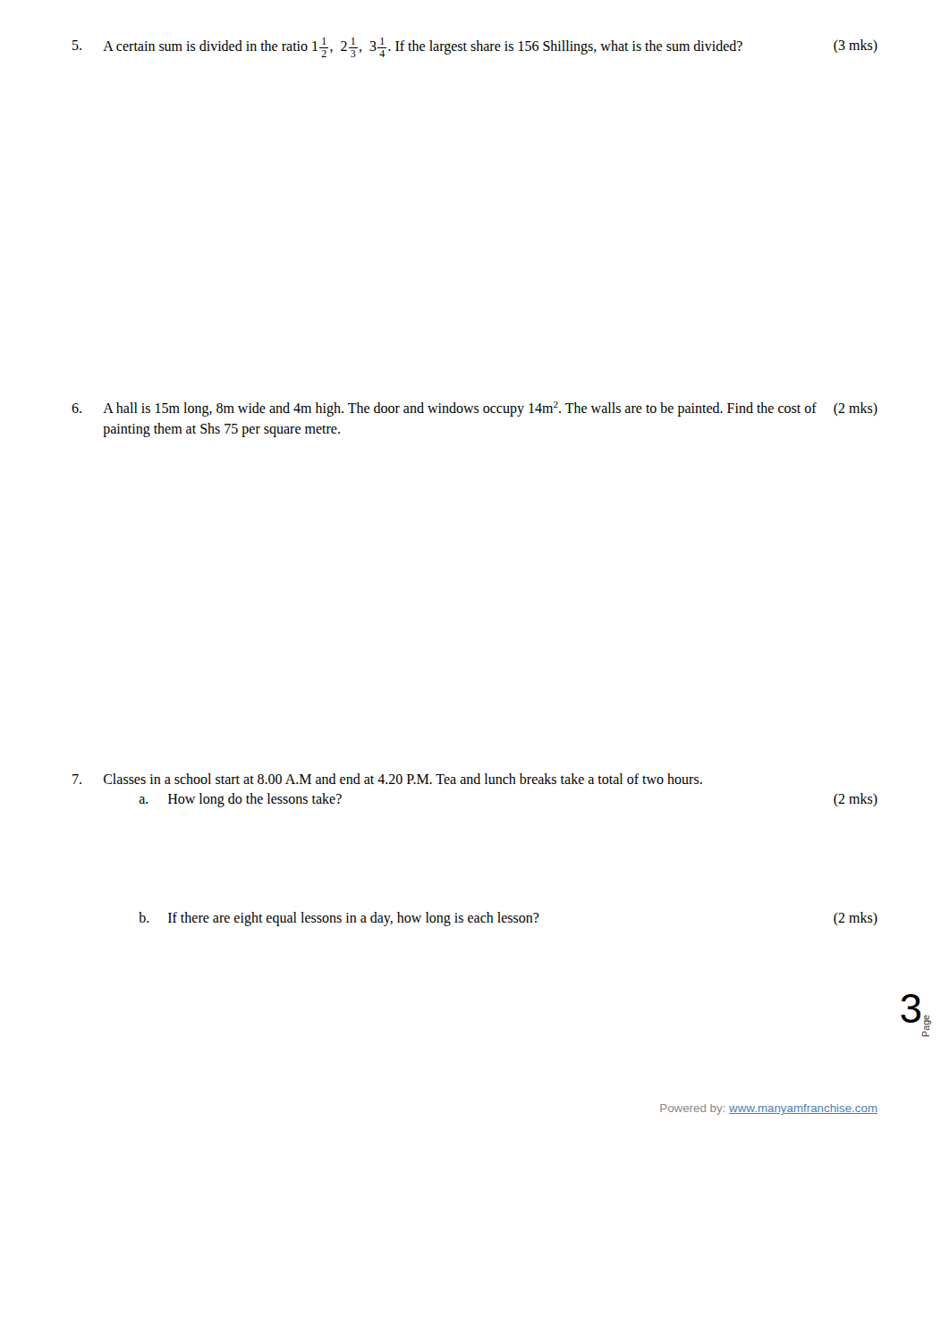(3 mks) A certain sum is divided in the ratio 112, 213, 314. If the largest share is 156 Shillings, what is the sum divided?
(2 mks) A hall is 15m long, 8m wide and 4m high. The door and windows occupy 14m2. The walls are to be painted. Find the cost of painting them at Shs 75 per square metre.
Classes in a school start at 8.00 A.M and end at 4.20 P.M. Tea and lunch breaks take a total of two hours.
(2 mks) How long do the lessons take?
(2 mks) If there are eight equal lessons in a day, how long is each lesson?
3
Page
Powered by: www.manyamfranchise.com